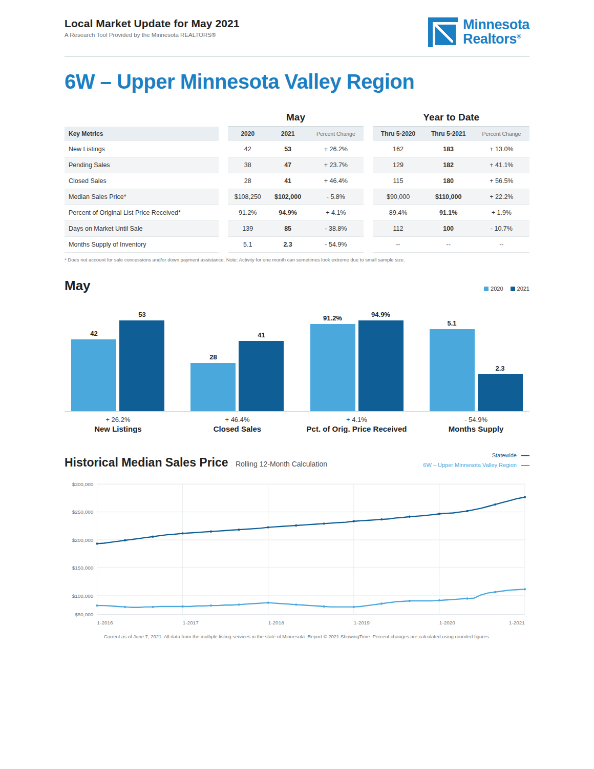Local Market Update for May 2021
A Research Tool Provided by the Minnesota REALTORS®
Minnesota
Realtors®
6W – Upper Minnesota Valley Region
| | | May | | Year to Date |
| --- | --- | --- | --- | --- |
| Key Metrics | | 2020 | 2021 | Percent Change | | Thru 5-2020 | Thru 5-2021 | Percent Change |
| New Listings | | 42 | 53 | + 26.2% | | 162 | 183 | + 13.0% |
| Pending Sales | | 38 | 47 | + 23.7% | | 129 | 182 | + 41.1% |
| Closed Sales | | 28 | 41 | + 46.4% | | 115 | 180 | + 56.5% |
| Median Sales Price* | | $108,250 | $102,000 | - 5.8% | | $90,000 | $110,000 | + 22.2% |
| Percent of Original List Price Received* | | 91.2% | 94.9% | + 4.1% | | 89.4% | 91.1% | + 1.9% |
| Days on Market Until Sale | | 139 | 85 | - 38.8% | | 112 | 100 | - 10.7% |
| Months Supply of Inventory | | 5.1 | 2.3 | - 54.9% | | -- | -- | -- |
* Does not account for sale concessions and/or down payment assistance. Note: Activity for one month can sometimes look extreme due to small sample size.
May
2020 2021
42
53
28
41
91.2%
94.9%
5.1
2.3
+ 26.2%
New Listings
+ 46.4%
Closed Sales
+ 4.1%
Pct. of Orig. Price Received
- 54.9%
Months Supply
Historical Median Sales Price Rolling 12-Month Calculation
Statewide
6W – Upper Minnesota Valley Region
$300,000 $250,000 $200,000 $150,000 $100,000 $50,000 1-2016 1-2017 1-2018 1-2019 1-2020 1-2021
Current as of June 7, 2021. All data from the multiple listing services in the state of Minnesota. Report © 2021 ShowingTime. Percent changes are calculated using rounded figures.